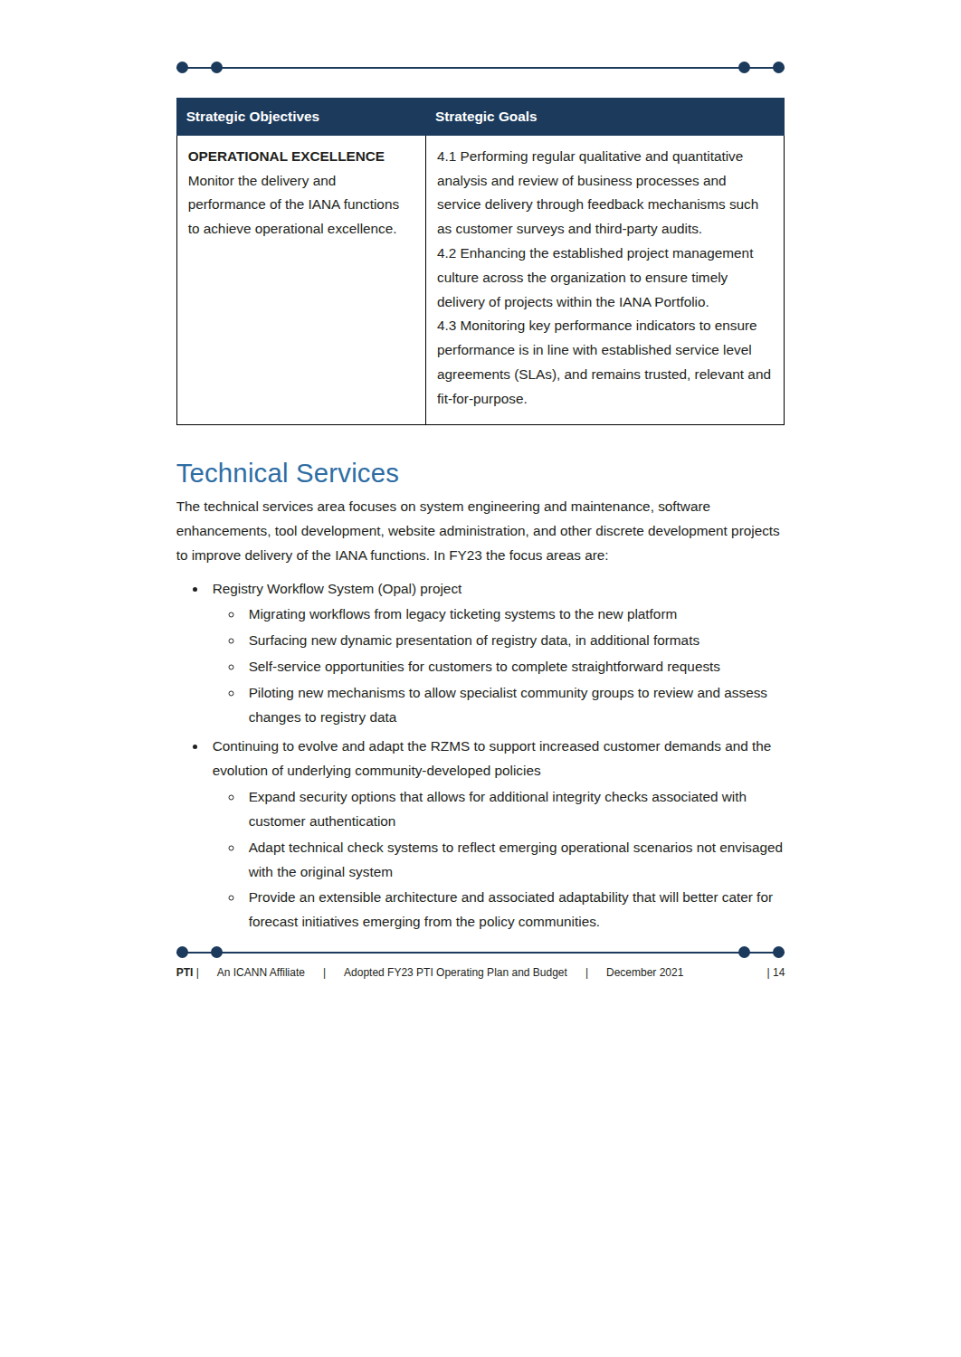| Strategic Objectives | Strategic Goals |
| --- | --- |
| OPERATIONAL EXCELLENCE Monitor the delivery and performance of the IANA functions to achieve operational excellence. | 4.1 Performing regular qualitative and quantitative analysis and review of business processes and service delivery through feedback mechanisms such as customer surveys and third-party audits. 4.2 Enhancing the established project management culture across the organization to ensure timely delivery of projects within the IANA Portfolio. 4.3 Monitoring key performance indicators to ensure performance is in line with established service level agreements (SLAs), and remains trusted, relevant and fit-for-purpose. |
Technical Services
The technical services area focuses on system engineering and maintenance, software enhancements, tool development, website administration, and other discrete development projects to improve delivery of the IANA functions. In FY23 the focus areas are:
Registry Workflow System (Opal) project
Migrating workflows from legacy ticketing systems to the new platform
Surfacing new dynamic presentation of registry data, in additional formats
Self-service opportunities for customers to complete straightforward requests
Piloting new mechanisms to allow specialist community groups to review and assess changes to registry data
Continuing to evolve and adapt the RZMS to support increased customer demands and the evolution of underlying community-developed policies
Expand security options that allows for additional integrity checks associated with customer authentication
Adapt technical check systems to reflect emerging operational scenarios not envisaged with the original system
Provide an extensible architecture and associated adaptability that will better cater for forecast initiatives emerging from the policy communities.
PTI | An ICANN Affiliate | Adopted FY23 PTI Operating Plan and Budget | December 2021
| 14